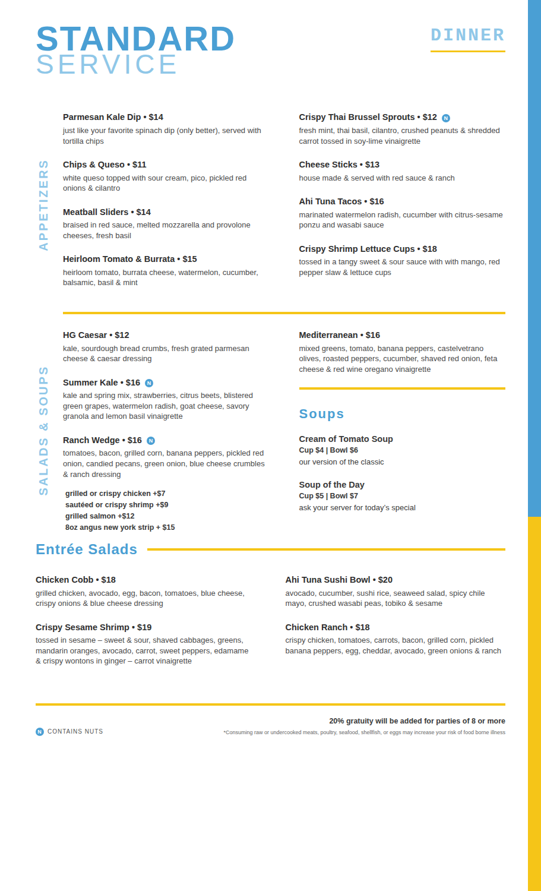STANDARD SERVICE
DINNER
APPETIZERS
Parmesan Kale Dip • $14
just like your favorite spinach dip (only better), served with tortilla chips
Chips & Queso • $11
white queso topped with sour cream, pico, pickled red onions & cilantro
Meatball Sliders • $14
braised in red sauce, melted mozzarella and provolone cheeses, fresh basil
Heirloom Tomato & Burrata • $15
heirloom tomato, burrata cheese, watermelon, cucumber, balsamic, basil & mint
Crispy Thai Brussel Sprouts • $12 N
fresh mint, thai basil, cilantro, crushed peanuts & shredded carrot tossed in soy-lime vinaigrette
Cheese Sticks • $13
house made & served with red sauce & ranch
Ahi Tuna Tacos • $16
marinated watermelon radish, cucumber with citrus-sesame ponzu and wasabi sauce
Crispy Shrimp Lettuce Cups • $18
tossed in a tangy sweet & sour sauce with with mango, red pepper slaw & lettuce cups
SALADS & SOUPS
HG Caesar • $12
kale, sourdough bread crumbs, fresh grated parmesan cheese & caesar dressing
Summer Kale • $16 N
kale and spring mix, strawberries, citrus beets, blistered green grapes, watermelon radish, goat cheese, savory granola and lemon basil vinaigrette
Ranch Wedge • $16 N
tomatoes, bacon, grilled corn, banana peppers, pickled red onion, candied pecans, green onion, blue cheese crumbles & ranch dressing
grilled or crispy chicken +$7
sautéed or crispy shrimp +$9
grilled salmon +$12
8oz angus new york strip + $15
Mediterranean • $16
mixed greens, tomato, banana peppers, castelvetrano olives, roasted peppers, cucumber, shaved red onion, feta cheese & red wine oregano vinaigrette
Soups
Cream of Tomato Soup
Cup $4 | Bowl $6
our version of the classic
Soup of the Day
Cup $5 | Bowl $7
ask your server for today’s special
Entrée Salads
Chicken Cobb • $18
grilled chicken, avocado, egg, bacon, tomatoes, blue cheese, crispy onions & blue cheese dressing
Crispy Sesame Shrimp • $19
tossed in sesame – sweet & sour, shaved cabbages, greens, mandarin oranges, avocado, carrot, sweet peppers, edamame & crispy wontons in ginger – carrot vinaigrette
Ahi Tuna Sushi Bowl • $20
avocado, cucumber, sushi rice, seaweed salad, spicy chile mayo, crushed wasabi peas, tobiko & sesame
Chicken Ranch • $18
crispy chicken, tomatoes, carrots, bacon, grilled corn, pickled banana peppers, egg, cheddar, avocado, green onions & ranch
N CONTAINS NUTS
20% gratuity will be added for parties of 8 or more
*Consuming raw or undercooked meats, poultry, seafood, shellfish, or eggs may increase your risk of food borne illness